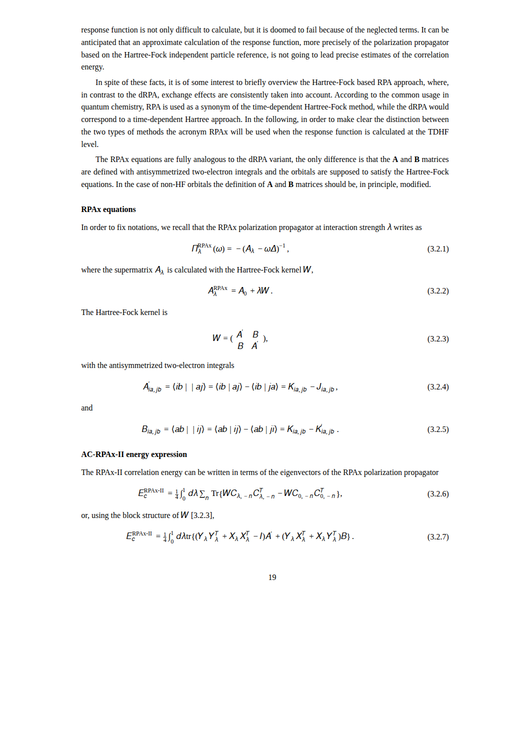response function is not only difficult to calculate, but it is doomed to fail because of the neglected terms. It can be anticipated that an approximate calculation of the response function, more precisely of the polarization propagator based on the Hartree-Fock independent particle reference, is not going to lead precise estimates of the correlation energy.
In spite of these facts, it is of some interest to briefly overview the Hartree-Fock based RPA approach, where, in contrast to the dRPA, exchange effects are consistently taken into account. According to the common usage in quantum chemistry, RPA is used as a synonym of the time-dependent Hartree-Fock method, while the dRPA would correspond to a time-dependent Hartree approach. In the following, in order to make clear the distinction between the two types of methods the acronym RPAx will be used when the response function is calculated at the TDHF level.
The RPAx equations are fully analogous to the dRPA variant, the only difference is that the A and B matrices are defined with antisymmetrized two-electron integrals and the orbitals are supposed to satisfy the Hartree-Fock equations. In the case of non-HF orbitals the definition of A and B matrices should be, in principle, modified.
RPAx equations
In order to fix notations, we recall that the RPAx polarization propagator at interaction strength λ writes as
ΠλRPAx (ω) = − ( Aλ −ω Δ ) −1 ,
(3.2.1)
where the supermatrix Aλ is calculated with the Hartree-Fock kernel W,
AλRPAx = A0 + λ W .
(3.2.2)
The Hartree-Fock kernel is
W = ( A′ B B A′ ) ,
(3.2.3)
with the antisymmetrized two-electron integrals
Aia,jb′ = ⟨ib||aj⟩ = ⟨ib|aj⟩ − ⟨ib|ja⟩ = Kia,jb − Jia,jb ,
(3.2.4)
and
Bia,jb = ⟨ab||ij⟩ = ⟨ab|ij⟩ − ⟨ab|ji⟩ = Kia,jb − Kia,jb′ .
(3.2.5)
AC-RPAx-II energy expression
The RPAx-II correlation energy can be written in terms of the eigenvectors of the RPAx polarization propagator
EcRPAx-II = 14 ∫01 dλ ∑n Tr { W Cλ,−n Cλ,−nT − W C0,−n C0,−nT } ,
(3.2.6)
or, using the block structure of W [3.2.3],
EcRPAx-II = 14 ∫01 dλ tr { ( Yλ YλT + Xλ XλT − I ) A′ + ( Yλ XλT + Xλ YλT ) B } .
(3.2.7)
19